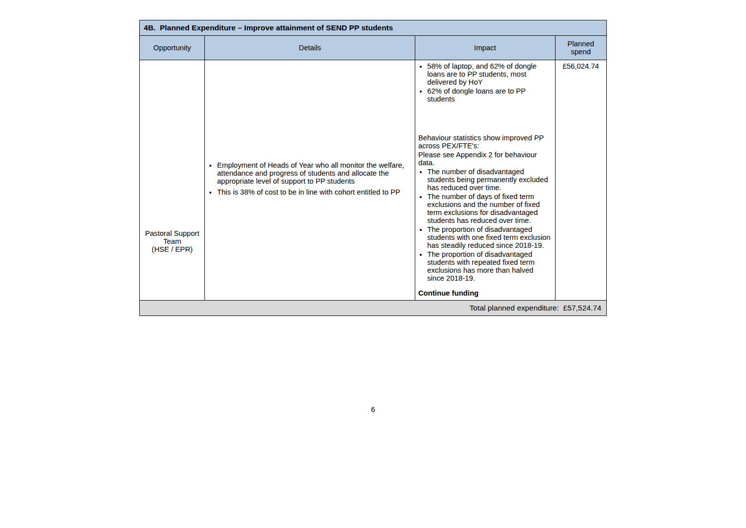| 4B. Planned Expenditure – Improve attainment of SEND PP students |
| Opportunity | Details | Impact | Planned spend |
| Pastoral Support Team (HSE / EPR) | Employment of Heads of Year who all monitor the welfare, attendance and progress of students and allocate the appropriate level of support to PP students This is 38% of cost to be in line with cohort entitled to PP | 58% of laptop, and 62% of dongle loans are to PP students, most delivered by HoY 62% of dongle loans are to PP students Behaviour statistics show improved PP across PEX/FTE's: Please see Appendix 2 for behaviour data. The number of disadvantaged students being permanently excluded has reduced over time. The number of days of fixed term exclusions and the number of fixed term exclusions for disadvantaged students has reduced over time. The proportion of disadvantaged students with one fixed term exclusion has steadily reduced since 2018-19. The proportion of disadvantaged students with repeated fixed term exclusions has more than halved since 2018-19. Continue funding | £56,024.74 |
| Total planned expenditure: £57,524.74 |
6